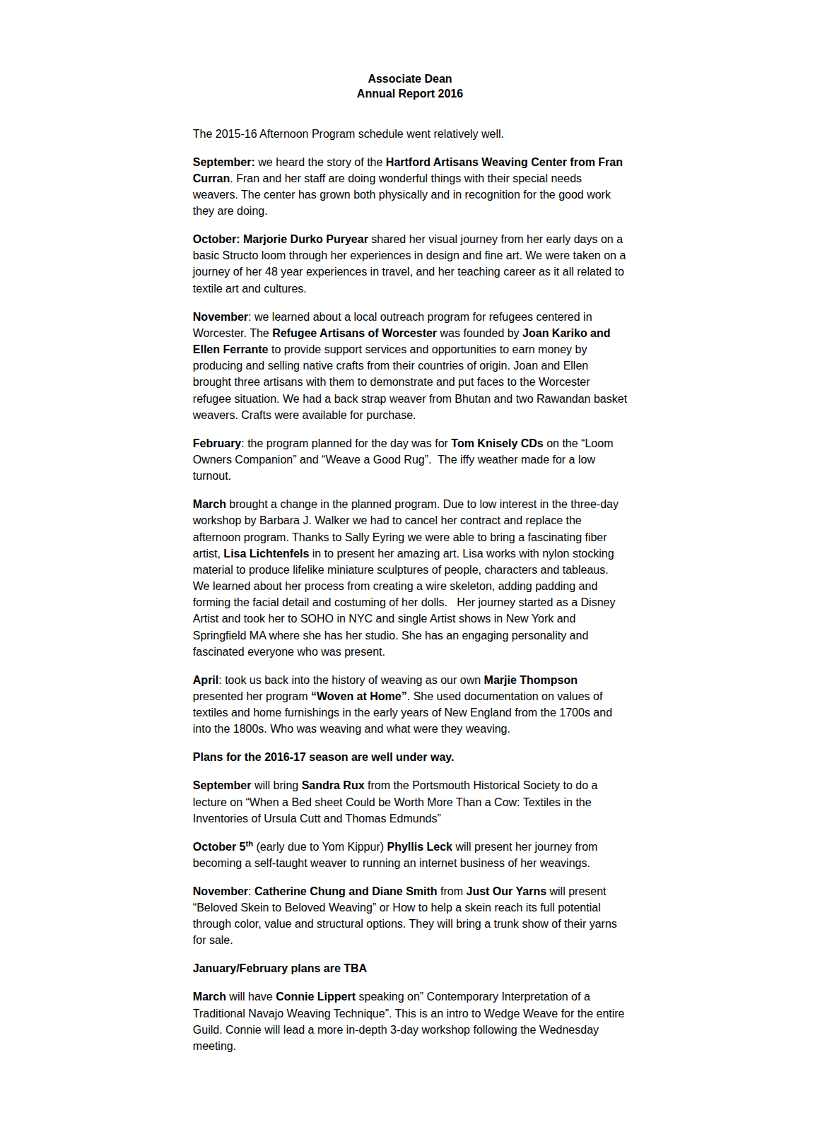Associate Dean
Annual Report 2016
The 2015-16 Afternoon Program schedule went relatively well.
September: we heard the story of the Hartford Artisans Weaving Center from Fran Curran. Fran and her staff are doing wonderful things with their special needs weavers. The center has grown both physically and in recognition for the good work they are doing.
October: Marjorie Durko Puryear shared her visual journey from her early days on a basic Structo loom through her experiences in design and fine art. We were taken on a journey of her 48 year experiences in travel, and her teaching career as it all related to textile art and cultures.
November: we learned about a local outreach program for refugees centered in Worcester. The Refugee Artisans of Worcester was founded by Joan Kariko and Ellen Ferrante to provide support services and opportunities to earn money by producing and selling native crafts from their countries of origin. Joan and Ellen brought three artisans with them to demonstrate and put faces to the Worcester refugee situation. We had a back strap weaver from Bhutan and two Rawandan basket weavers. Crafts were available for purchase.
February: the program planned for the day was for Tom Knisely CDs on the “Loom Owners Companion” and “Weave a Good Rug”. The iffy weather made for a low turnout.
March brought a change in the planned program. Due to low interest in the three-day workshop by Barbara J. Walker we had to cancel her contract and replace the afternoon program. Thanks to Sally Eyring we were able to bring a fascinating fiber artist, Lisa Lichtenfels in to present her amazing art. Lisa works with nylon stocking material to produce lifelike miniature sculptures of people, characters and tableaus. We learned about her process from creating a wire skeleton, adding padding and forming the facial detail and costuming of her dolls. Her journey started as a Disney Artist and took her to SOHO in NYC and single Artist shows in New York and Springfield MA where she has her studio. She has an engaging personality and fascinated everyone who was present.
April: took us back into the history of weaving as our own Marjie Thompson presented her program “Woven at Home”. She used documentation on values of textiles and home furnishings in the early years of New England from the 1700s and into the 1800s. Who was weaving and what were they weaving.
Plans for the 2016-17 season are well under way.
September will bring Sandra Rux from the Portsmouth Historical Society to do a lecture on “When a Bed sheet Could be Worth More Than a Cow: Textiles in the Inventories of Ursula Cutt and Thomas Edmunds”
October 5th (early due to Yom Kippur) Phyllis Leck will present her journey from becoming a self-taught weaver to running an internet business of her weavings.
November: Catherine Chung and Diane Smith from Just Our Yarns will present “Beloved Skein to Beloved Weaving” or How to help a skein reach its full potential through color, value and structural options. They will bring a trunk show of their yarns for sale.
January/February plans are TBA
March will have Connie Lippert speaking on” Contemporary Interpretation of a Traditional Navajo Weaving Technique”. This is an intro to Wedge Weave for the entire Guild. Connie will lead a more in-depth 3-day workshop following the Wednesday meeting.